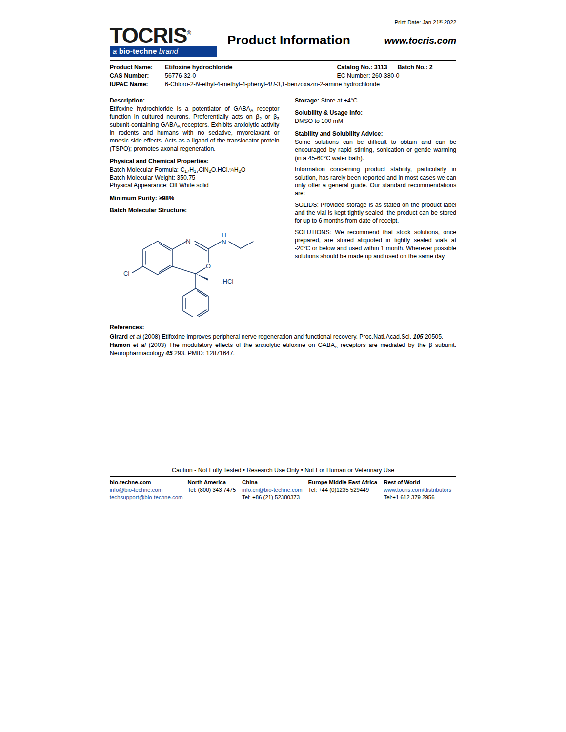Print Date: Jan 21st 2022
TOCRIS® a bio-techne brand
Product Information
www.tocris.com
| Product Name: | Etifoxine hydrochloride | Catalog No.: 3113 Batch No.: 2 |
| CAS Number: | 56776-32-0 | EC Number: 260-380-0 |
| IUPAC Name: | 6-Chloro-2- N -ethyl-4-methyl-4-phenyl-4 H -3,1-benzoxazin-2-amine hydrochloride |
Description:
Etifoxine hydrochloride is a potentiator of GABAA receptor function in cultured neurons. Preferentially acts on β2 or β3 subunit-containing GABAA receptors. Exhibits anxiolytic activity in rodents and humans with no sedative, myorelaxant or mnesic side effects. Acts as a ligand of the translocator protein (TSPO); promotes axonal regeneration.
Physical and Chemical Properties:
Batch Molecular Formula: C17H17ClN2O.HCl.¾H2O
Batch Molecular Weight: 350.75
Physical Appearance: Off White solid
Minimum Purity: ≥98%
Batch Molecular Structure:
Cl N N H O .HCl
Storage: Store at +4°C
Solubility & Usage Info:
DMSO to 100 mM
Stability and Solubility Advice:
Some solutions can be difficult to obtain and can be encouraged by rapid stirring, sonication or gentle warming (in a 45-60°C water bath).
Information concerning product stability, particularly in solution, has rarely been reported and in most cases we can only offer a general guide. Our standard recommendations are:
SOLIDS: Provided storage is as stated on the product label and the vial is kept tightly sealed, the product can be stored for up to 6 months from date of receipt.
SOLUTIONS: We recommend that stock solutions, once prepared, are stored aliquoted in tightly sealed vials at -20°C or below and used within 1 month. Wherever possible solutions should be made up and used on the same day.
References:
Girard et al (2008) Etifoxine improves peripheral nerve regeneration and functional recovery. Proc.Natl.Acad.Sci. 105 20505.
Hamon et al (2003) The modulatory effects of the anxiolytic etifoxine on GABAA receptors are mediated by the β subunit. Neuropharmacology 45 293. PMID: 12871647.
Caution - Not Fully Tested • Research Use Only • Not For Human or Veterinary Use
| bio-techne.com | North America | China | Europe Middle East Africa | Rest of World |
| --- | --- | --- | --- | --- |
| info@bio-techne.com | Tel: (800) 343 7475 | info.cn@bio-techne.com | Tel: +44 (0)1235 529449 | www.tocris.com/distributors |
| techsupport@bio-techne.com | | Tel: +86 (21) 52380373 | | Tel:+1 612 379 2956 |